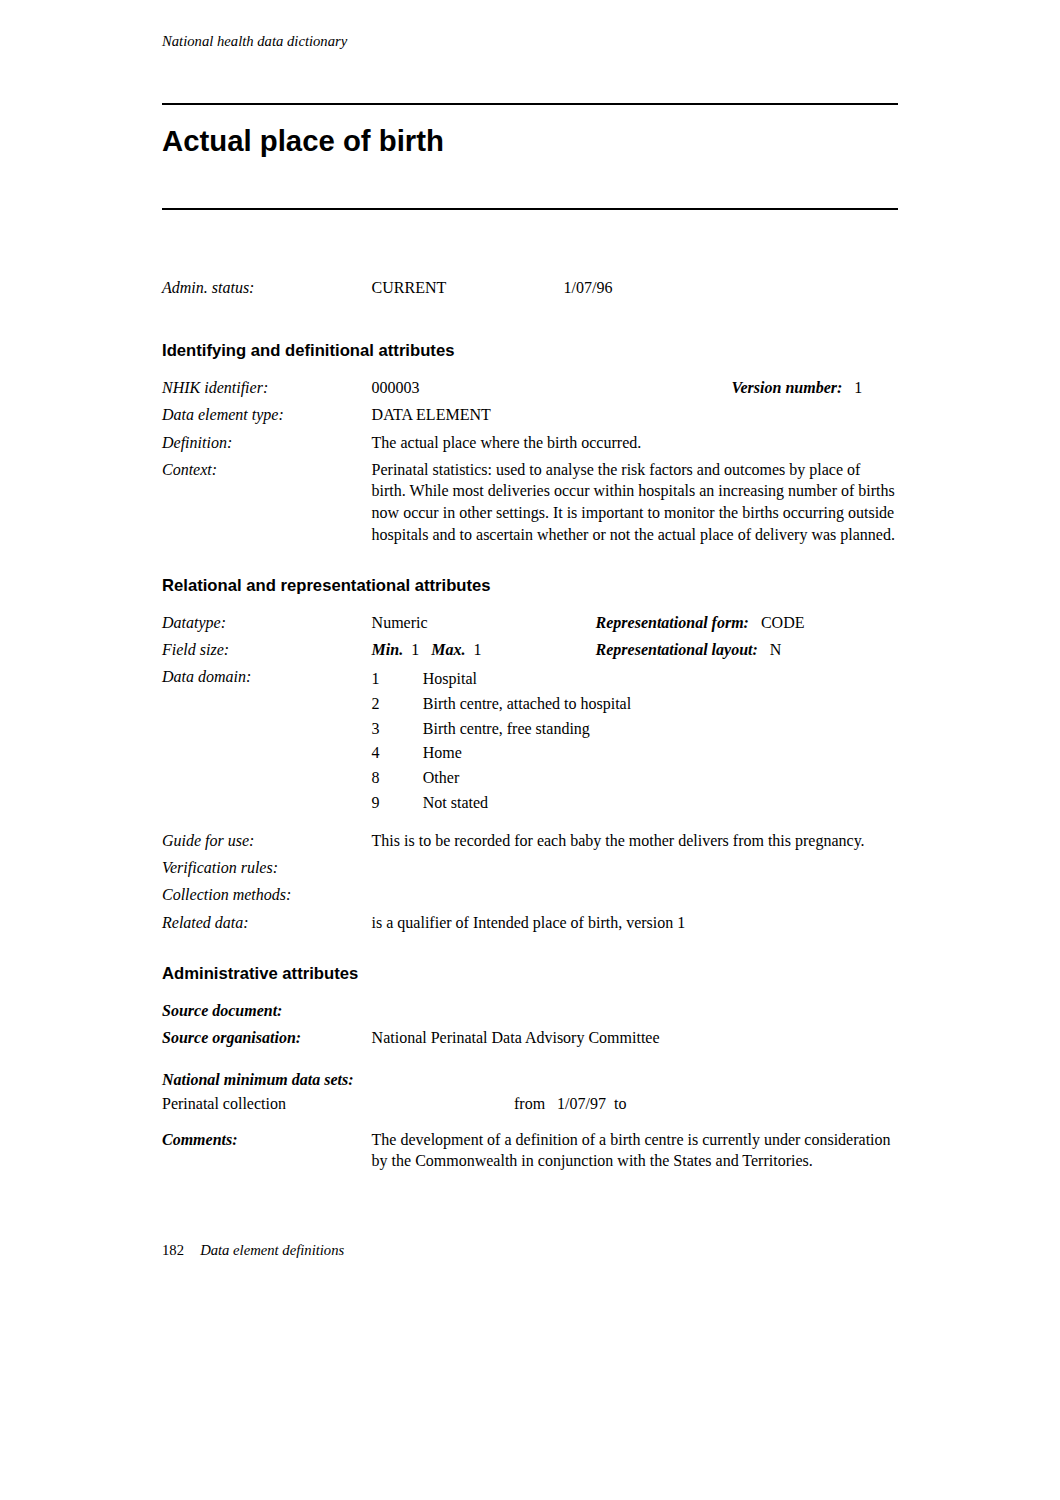National health data dictionary
Actual place of birth
| Admin. status: | CURRENT 1/07/96 |
Identifying and definitional attributes
| NHIK identifier: | 000003 Version number: 1 |
| Data element type: | DATA ELEMENT |
| Definition: | The actual place where the birth occurred. |
| Context: | Perinatal statistics: used to analyse the risk factors and outcomes by place of birth. While most deliveries occur within hospitals an increasing number of births now occur in other settings. It is important to monitor the births occurring outside hospitals and to ascertain whether or not the actual place of delivery was planned. |
Relational and representational attributes
| Datatype: | Numeric | Representational form: CODE |
| Field size: | Min. 1 Max. 1 | Representational layout: N |
| Data domain: | / 1 / Hospital / / 2 / Birth centre, attached to hospital / / 3 / Birth centre, free standing / / 4 / Home / / 8 / Other / / 9 / Not stated / |
| Guide for use: | This is to be recorded for each baby the mother delivers from this pregnancy. |
| Verification rules: | |
| Collection methods: | |
| Related data: | is a qualifier of Intended place of birth, version 1 |
Administrative attributes
| Source document: | |
| Source organisation: | National Perinatal Data Advisory Committee |
National minimum data sets:
| Perinatal collection | from 1/07/97 to |
| Comments: | The development of a definition of a birth centre is currently under consideration by the Commonwealth in conjunction with the States and Territories. |
182 Data element definitions